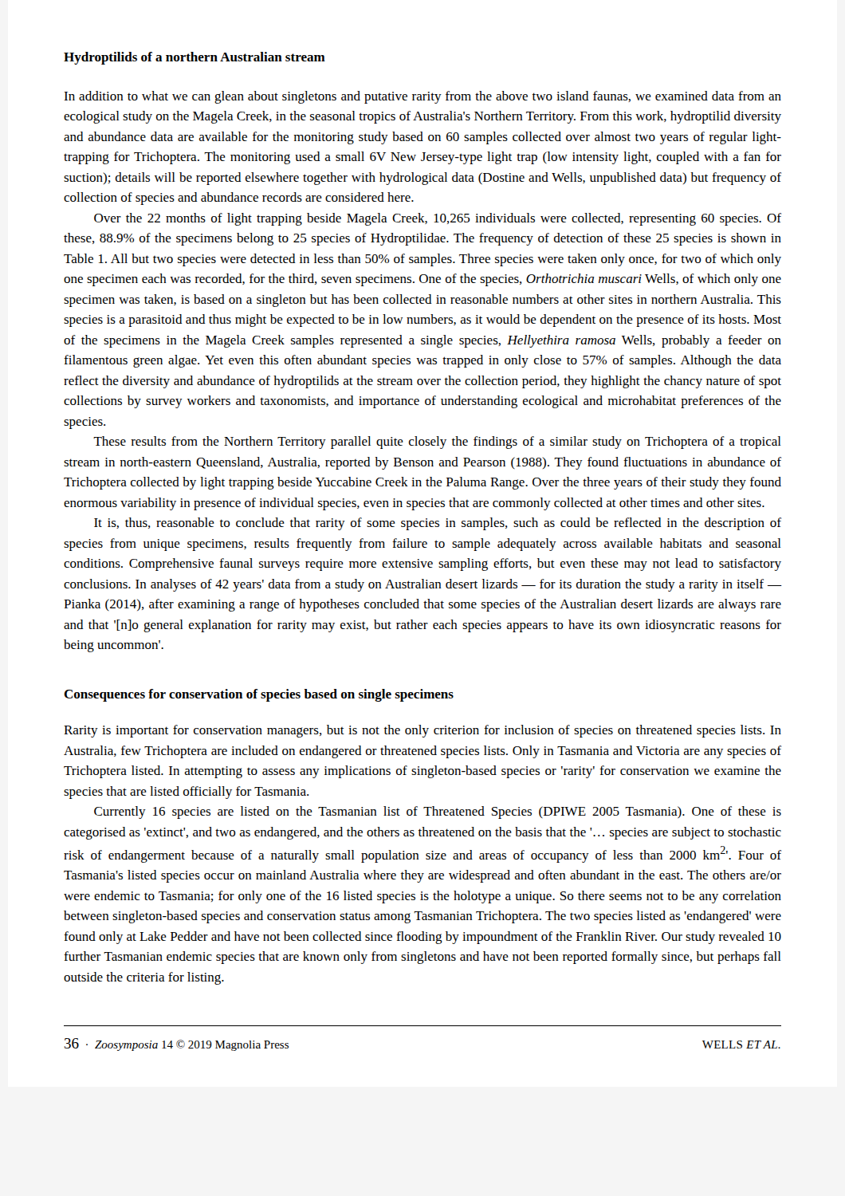Hydroptilids of a northern Australian stream
In addition to what we can glean about singletons and putative rarity from the above two island faunas, we examined data from an ecological study on the Magela Creek, in the seasonal tropics of Australia's Northern Territory. From this work, hydroptilid diversity and abundance data are available for the monitoring study based on 60 samples collected over almost two years of regular light-trapping for Trichoptera. The monitoring used a small 6V New Jersey-type light trap (low intensity light, coupled with a fan for suction); details will be reported elsewhere together with hydrological data (Dostine and Wells, unpublished data) but frequency of collection of species and abundance records are considered here.
Over the 22 months of light trapping beside Magela Creek, 10,265 individuals were collected, representing 60 species. Of these, 88.9% of the specimens belong to 25 species of Hydroptilidae. The frequency of detection of these 25 species is shown in Table 1. All but two species were detected in less than 50% of samples. Three species were taken only once, for two of which only one specimen each was recorded, for the third, seven specimens. One of the species, Orthotrichia muscari Wells, of which only one specimen was taken, is based on a singleton but has been collected in reasonable numbers at other sites in northern Australia. This species is a parasitoid and thus might be expected to be in low numbers, as it would be dependent on the presence of its hosts. Most of the specimens in the Magela Creek samples represented a single species, Hellyethira ramosa Wells, probably a feeder on filamentous green algae. Yet even this often abundant species was trapped in only close to 57% of samples. Although the data reflect the diversity and abundance of hydroptilids at the stream over the collection period, they highlight the chancy nature of spot collections by survey workers and taxonomists, and importance of understanding ecological and microhabitat preferences of the species.
These results from the Northern Territory parallel quite closely the findings of a similar study on Trichoptera of a tropical stream in north-eastern Queensland, Australia, reported by Benson and Pearson (1988). They found fluctuations in abundance of Trichoptera collected by light trapping beside Yuccabine Creek in the Paluma Range. Over the three years of their study they found enormous variability in presence of individual species, even in species that are commonly collected at other times and other sites.
It is, thus, reasonable to conclude that rarity of some species in samples, such as could be reflected in the description of species from unique specimens, results frequently from failure to sample adequately across available habitats and seasonal conditions. Comprehensive faunal surveys require more extensive sampling efforts, but even these may not lead to satisfactory conclusions. In analyses of 42 years' data from a study on Australian desert lizards — for its duration the study a rarity in itself — Pianka (2014), after examining a range of hypotheses concluded that some species of the Australian desert lizards are always rare and that '[n]o general explanation for rarity may exist, but rather each species appears to have its own idiosyncratic reasons for being uncommon'.
Consequences for conservation of species based on single specimens
Rarity is important for conservation managers, but is not the only criterion for inclusion of species on threatened species lists. In Australia, few Trichoptera are included on endangered or threatened species lists. Only in Tasmania and Victoria are any species of Trichoptera listed. In attempting to assess any implications of singleton-based species or 'rarity' for conservation we examine the species that are listed officially for Tasmania.
Currently 16 species are listed on the Tasmanian list of Threatened Species (DPIWE 2005 Tasmania). One of these is categorised as 'extinct', and two as endangered, and the others as threatened on the basis that the '… species are subject to stochastic risk of endangerment because of a naturally small population size and areas of occupancy of less than 2000 km2'. Four of Tasmania's listed species occur on mainland Australia where they are widespread and often abundant in the east. The others are/or were endemic to Tasmania; for only one of the 16 listed species is the holotype a unique. So there seems not to be any correlation between singleton-based species and conservation status among Tasmanian Trichoptera. The two species listed as 'endangered' were found only at Lake Pedder and have not been collected since flooding by impoundment of the Franklin River. Our study revealed 10 further Tasmanian endemic species that are known only from singletons and have not been reported formally since, but perhaps fall outside the criteria for listing.
36 · Zoosymposia 14 © 2019 Magnolia Press
WELLS ET AL.